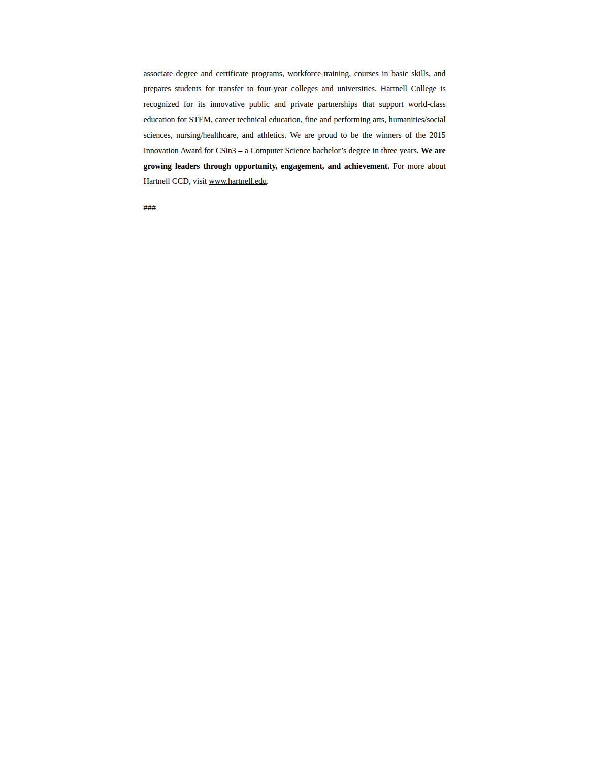associate degree and certificate programs, workforce-training, courses in basic skills, and prepares students for transfer to four-year colleges and universities. Hartnell College is recognized for its innovative public and private partnerships that support world-class education for STEM, career technical education, fine and performing arts, humanities/social sciences, nursing/healthcare, and athletics. We are proud to be the winners of the 2015 Innovation Award for CSin3 – a Computer Science bachelor’s degree in three years. We are growing leaders through opportunity, engagement, and achievement. For more about Hartnell CCD, visit www.hartnell.edu.
###